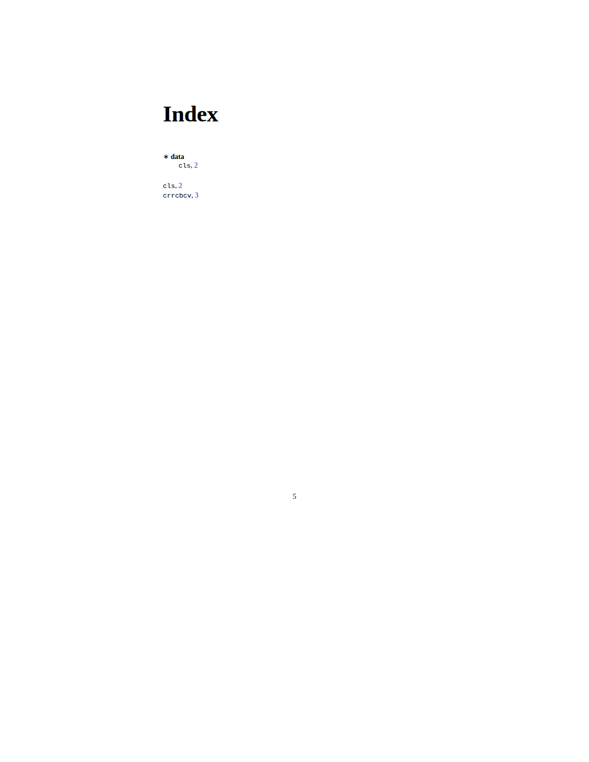Index
∗ data
cls, 2
cls, 2
crrcbcv, 3
5